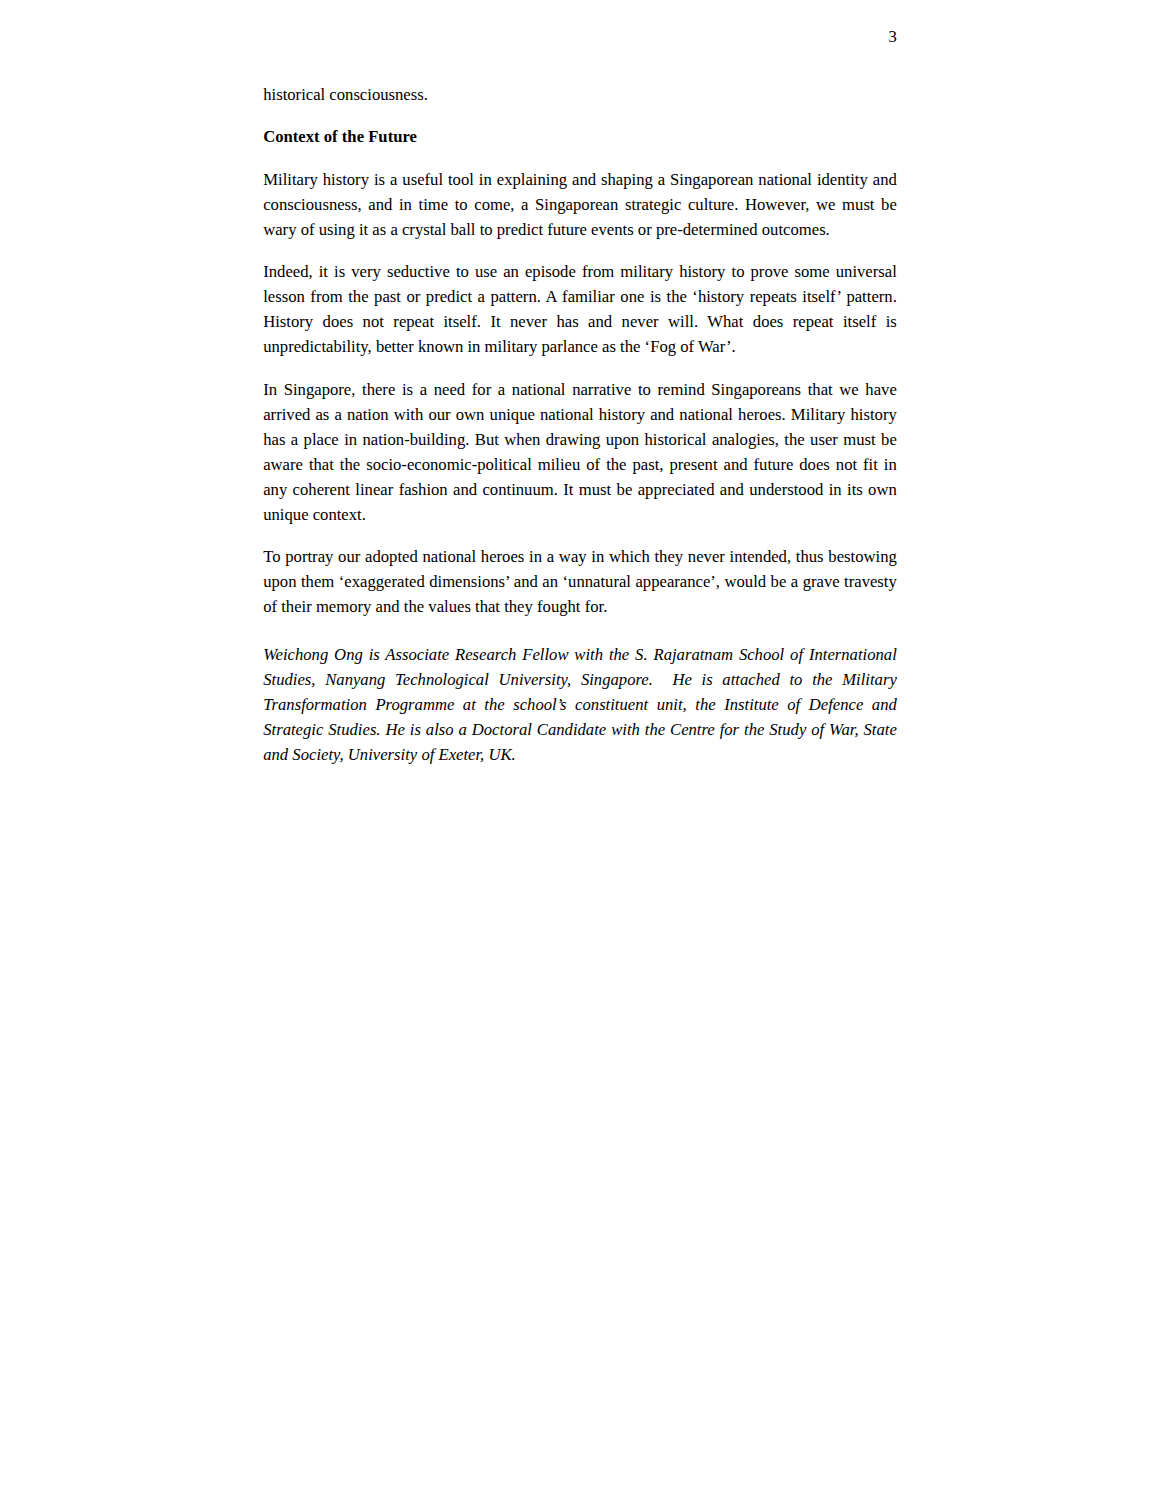3
historical consciousness.
Context of the Future
Military history is a useful tool in explaining and shaping a Singaporean national identity and consciousness, and in time to come, a Singaporean strategic culture. However, we must be wary of using it as a crystal ball to predict future events or pre-determined outcomes.
Indeed, it is very seductive to use an episode from military history to prove some universal lesson from the past or predict a pattern. A familiar one is the ‘history repeats itself’ pattern. History does not repeat itself. It never has and never will. What does repeat itself is unpredictability, better known in military parlance as the ‘Fog of War’.
In Singapore, there is a need for a national narrative to remind Singaporeans that we have arrived as a nation with our own unique national history and national heroes. Military history has a place in nation-building. But when drawing upon historical analogies, the user must be aware that the socio-economic-political milieu of the past, present and future does not fit in any coherent linear fashion and continuum. It must be appreciated and understood in its own unique context.
To portray our adopted national heroes in a way in which they never intended, thus bestowing upon them ‘exaggerated dimensions’ and an ‘unnatural appearance’, would be a grave travesty of their memory and the values that they fought for.
Weichong Ong is Associate Research Fellow with the S. Rajaratnam School of International Studies, Nanyang Technological University, Singapore. He is attached to the Military Transformation Programme at the school’s constituent unit, the Institute of Defence and Strategic Studies. He is also a Doctoral Candidate with the Centre for the Study of War, State and Society, University of Exeter, UK.